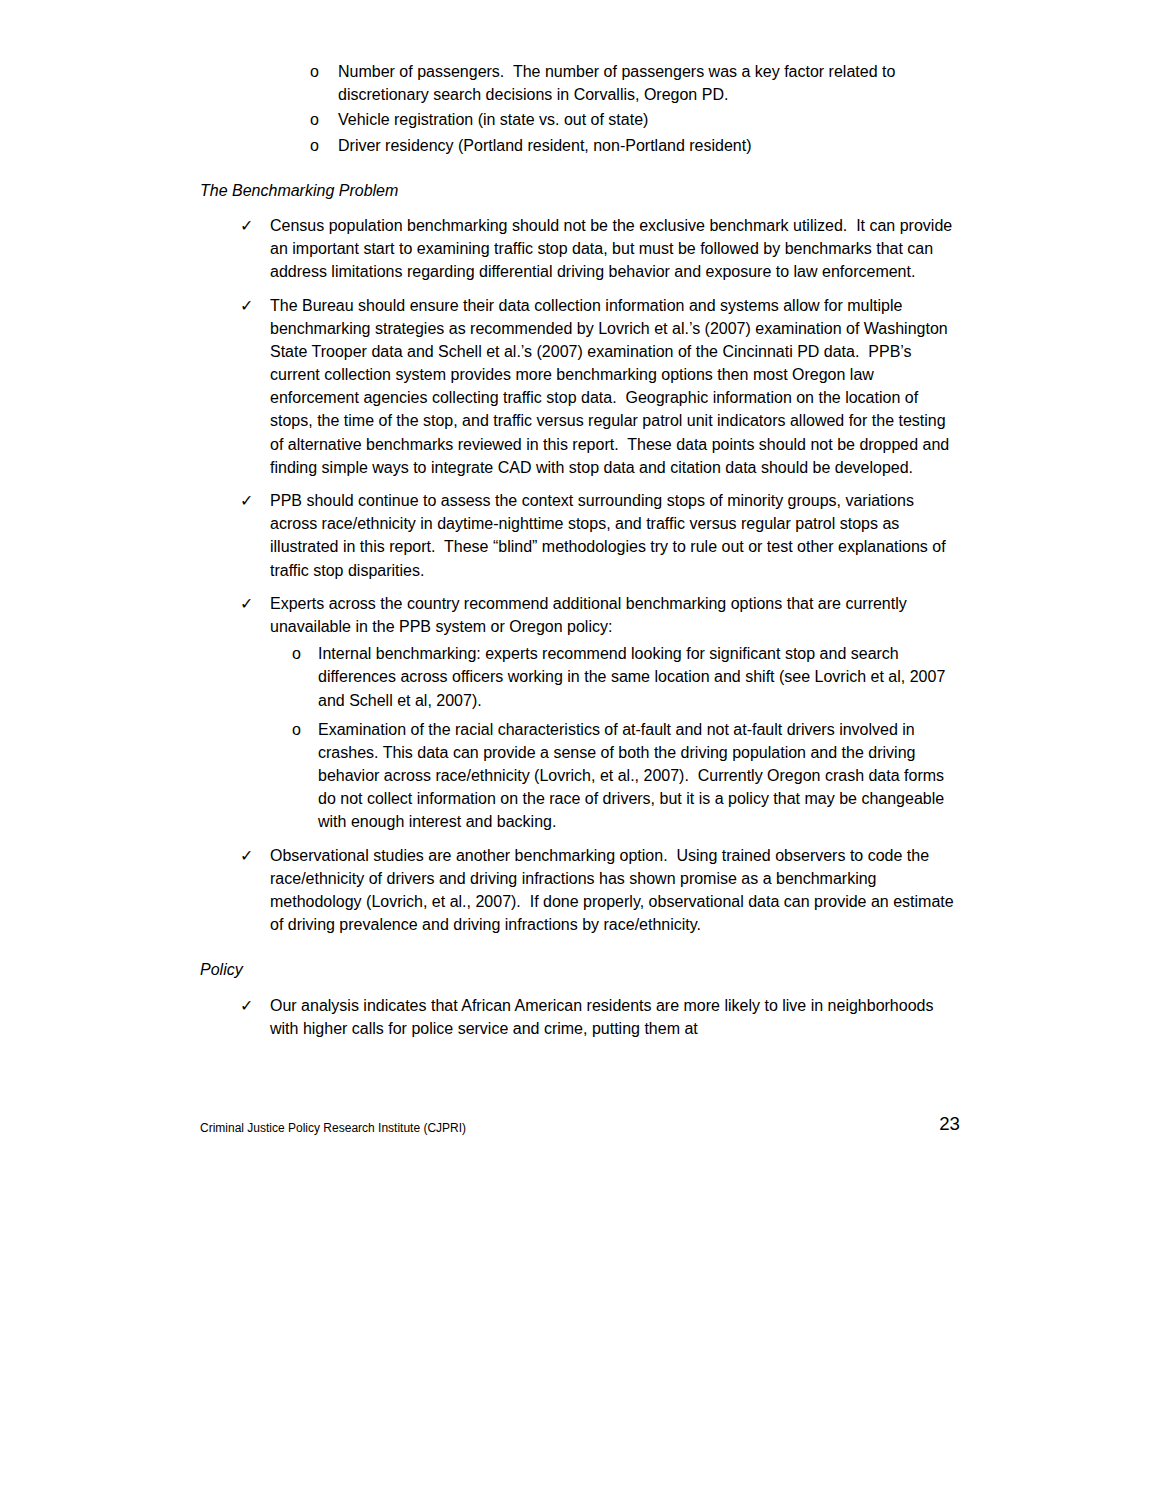Number of passengers. The number of passengers was a key factor related to discretionary search decisions in Corvallis, Oregon PD.
Vehicle registration (in state vs. out of state)
Driver residency (Portland resident, non-Portland resident)
The Benchmarking Problem
Census population benchmarking should not be the exclusive benchmark utilized. It can provide an important start to examining traffic stop data, but must be followed by benchmarks that can address limitations regarding differential driving behavior and exposure to law enforcement.
The Bureau should ensure their data collection information and systems allow for multiple benchmarking strategies as recommended by Lovrich et al.’s (2007) examination of Washington State Trooper data and Schell et al.’s (2007) examination of the Cincinnati PD data. PPB’s current collection system provides more benchmarking options then most Oregon law enforcement agencies collecting traffic stop data. Geographic information on the location of stops, the time of the stop, and traffic versus regular patrol unit indicators allowed for the testing of alternative benchmarks reviewed in this report. These data points should not be dropped and finding simple ways to integrate CAD with stop data and citation data should be developed.
PPB should continue to assess the context surrounding stops of minority groups, variations across race/ethnicity in daytime-nighttime stops, and traffic versus regular patrol stops as illustrated in this report. These “blind” methodologies try to rule out or test other explanations of traffic stop disparities.
Experts across the country recommend additional benchmarking options that are currently unavailable in the PPB system or Oregon policy:
Internal benchmarking: experts recommend looking for significant stop and search differences across officers working in the same location and shift (see Lovrich et al, 2007 and Schell et al, 2007).
Examination of the racial characteristics of at-fault and not at-fault drivers involved in crashes. This data can provide a sense of both the driving population and the driving behavior across race/ethnicity (Lovrich, et al., 2007). Currently Oregon crash data forms do not collect information on the race of drivers, but it is a policy that may be changeable with enough interest and backing.
Observational studies are another benchmarking option. Using trained observers to code the race/ethnicity of drivers and driving infractions has shown promise as a benchmarking methodology (Lovrich, et al., 2007). If done properly, observational data can provide an estimate of driving prevalence and driving infractions by race/ethnicity.
Policy
Our analysis indicates that African American residents are more likely to live in neighborhoods with higher calls for police service and crime, putting them at
Criminal Justice Policy Research Institute (CJPRI) 23